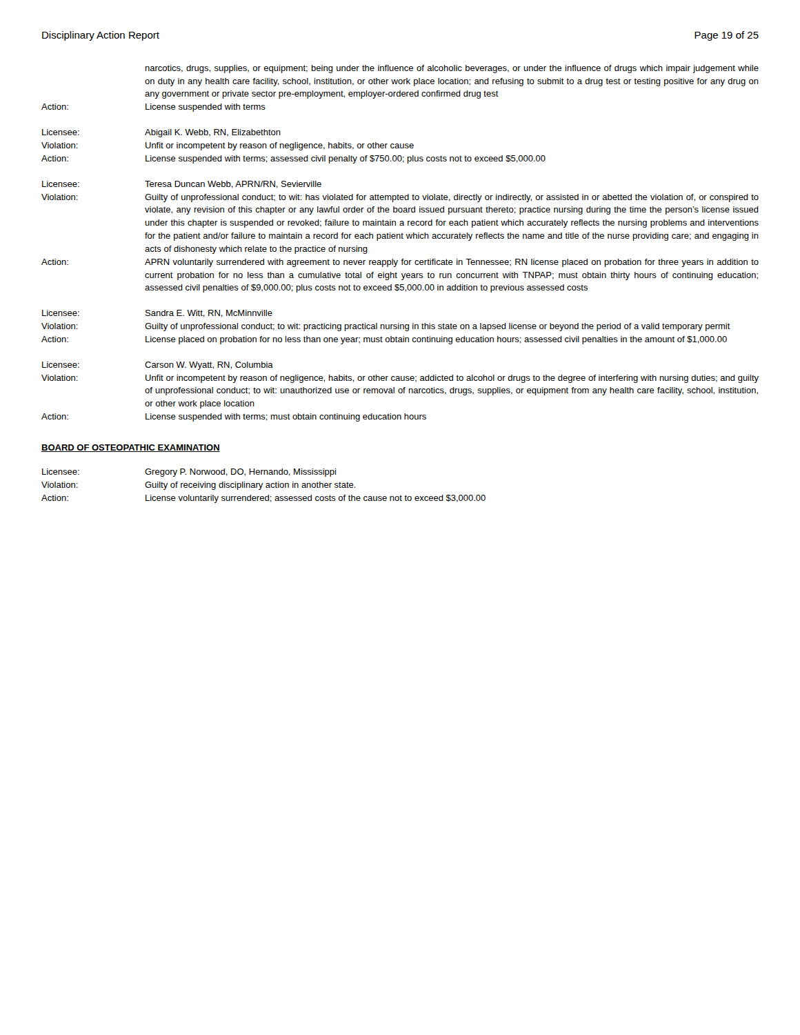Disciplinary Action Report Page 19 of 25
narcotics, drugs, supplies, or equipment; being under the influence of alcoholic beverages, or under the influence of drugs which impair judgement while on duty in any health care facility, school, institution, or other work place location; and refusing to submit to a drug test or testing positive for any drug on any government or private sector pre-employment, employer-ordered confirmed drug test
| Action: | License suspended with terms |
| Licensee: | Abigail K. Webb, RN, Elizabethton |
| Violation: | Unfit or incompetent by reason of negligence, habits, or other cause |
| Action: | License suspended with terms; assessed civil penalty of $750.00; plus costs not to exceed $5,000.00 |
| Licensee: | Teresa Duncan Webb, APRN/RN, Sevierville |
| Violation: | Guilty of unprofessional conduct; to wit: has violated for attempted to violate, directly or indirectly, or assisted in or abetted the violation of, or conspired to violate, any revision of this chapter or any lawful order of the board issued pursuant thereto; practice nursing during the time the person’s license issued under this chapter is suspended or revoked; failure to maintain a record for each patient which accurately reflects the nursing problems and interventions for the patient and/or failure to maintain a record for each patient which accurately reflects the name and title of the nurse providing care; and engaging in acts of dishonesty which relate to the practice of nursing |
| Action: | APRN voluntarily surrendered with agreement to never reapply for certificate in Tennessee; RN license placed on probation for three years in addition to current probation for no less than a cumulative total of eight years to run concurrent with TNPAP; must obtain thirty hours of continuing education; assessed civil penalties of $9,000.00; plus costs not to exceed $5,000.00 in addition to previous assessed costs |
| Licensee: | Sandra E. Witt, RN, McMinnville |
| Violation: | Guilty of unprofessional conduct; to wit: practicing practical nursing in this state on a lapsed license or beyond the period of a valid temporary permit |
| Action: | License placed on probation for no less than one year; must obtain continuing education hours; assessed civil penalties in the amount of $1,000.00 |
| Licensee: | Carson W. Wyatt, RN, Columbia |
| Violation: | Unfit or incompetent by reason of negligence, habits, or other cause; addicted to alcohol or drugs to the degree of interfering with nursing duties; and guilty of unprofessional conduct; to wit: unauthorized use or removal of narcotics, drugs, supplies, or equipment from any health care facility, school, institution, or other work place location |
| Action: | License suspended with terms; must obtain continuing education hours |
BOARD OF OSTEOPATHIC EXAMINATION
| Licensee: | Gregory P. Norwood, DO, Hernando, Mississippi |
| Violation: | Guilty of receiving disciplinary action in another state. |
| Action: | License voluntarily surrendered; assessed costs of the cause not to exceed $3,000.00 |